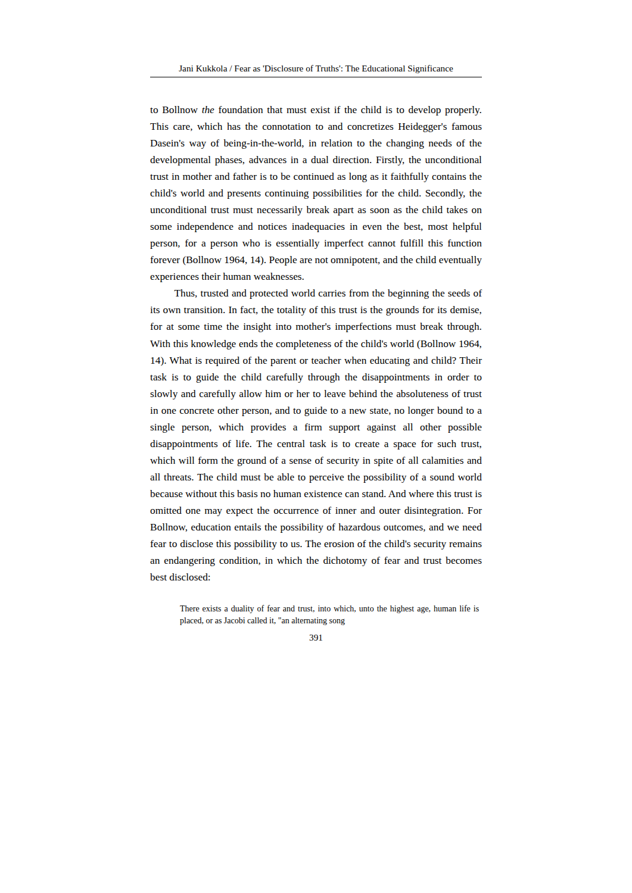Jani Kukkola / Fear as 'Disclosure of Truths': The Educational Significance
to Bollnow the foundation that must exist if the child is to develop properly. This care, which has the connotation to and concretizes Heidegger's famous Dasein's way of being-in-the-world, in relation to the changing needs of the developmental phases, advances in a dual direction. Firstly, the unconditional trust in mother and father is to be continued as long as it faithfully contains the child's world and presents continuing possibilities for the child. Secondly, the unconditional trust must necessarily break apart as soon as the child takes on some independence and notices inadequacies in even the best, most helpful person, for a person who is essentially imperfect cannot fulfill this function forever (Bollnow 1964, 14). People are not omnipotent, and the child eventually experiences their human weaknesses.
Thus, trusted and protected world carries from the beginning the seeds of its own transition. In fact, the totality of this trust is the grounds for its demise, for at some time the insight into mother's imperfections must break through. With this knowledge ends the completeness of the child's world (Bollnow 1964, 14). What is required of the parent or teacher when educating and child? Their task is to guide the child carefully through the disappointments in order to slowly and carefully allow him or her to leave behind the absoluteness of trust in one concrete other person, and to guide to a new state, no longer bound to a single person, which provides a firm support against all other possible disappointments of life. The central task is to create a space for such trust, which will form the ground of a sense of security in spite of all calamities and all threats. The child must be able to perceive the possibility of a sound world because without this basis no human existence can stand. And where this trust is omitted one may expect the occurrence of inner and outer disintegration. For Bollnow, education entails the possibility of hazardous outcomes, and we need fear to disclose this possibility to us. The erosion of the child's security remains an endangering condition, in which the dichotomy of fear and trust becomes best disclosed:
There exists a duality of fear and trust, into which, unto the highest age, human life is placed, or as Jacobi called it, "an alternating song
391